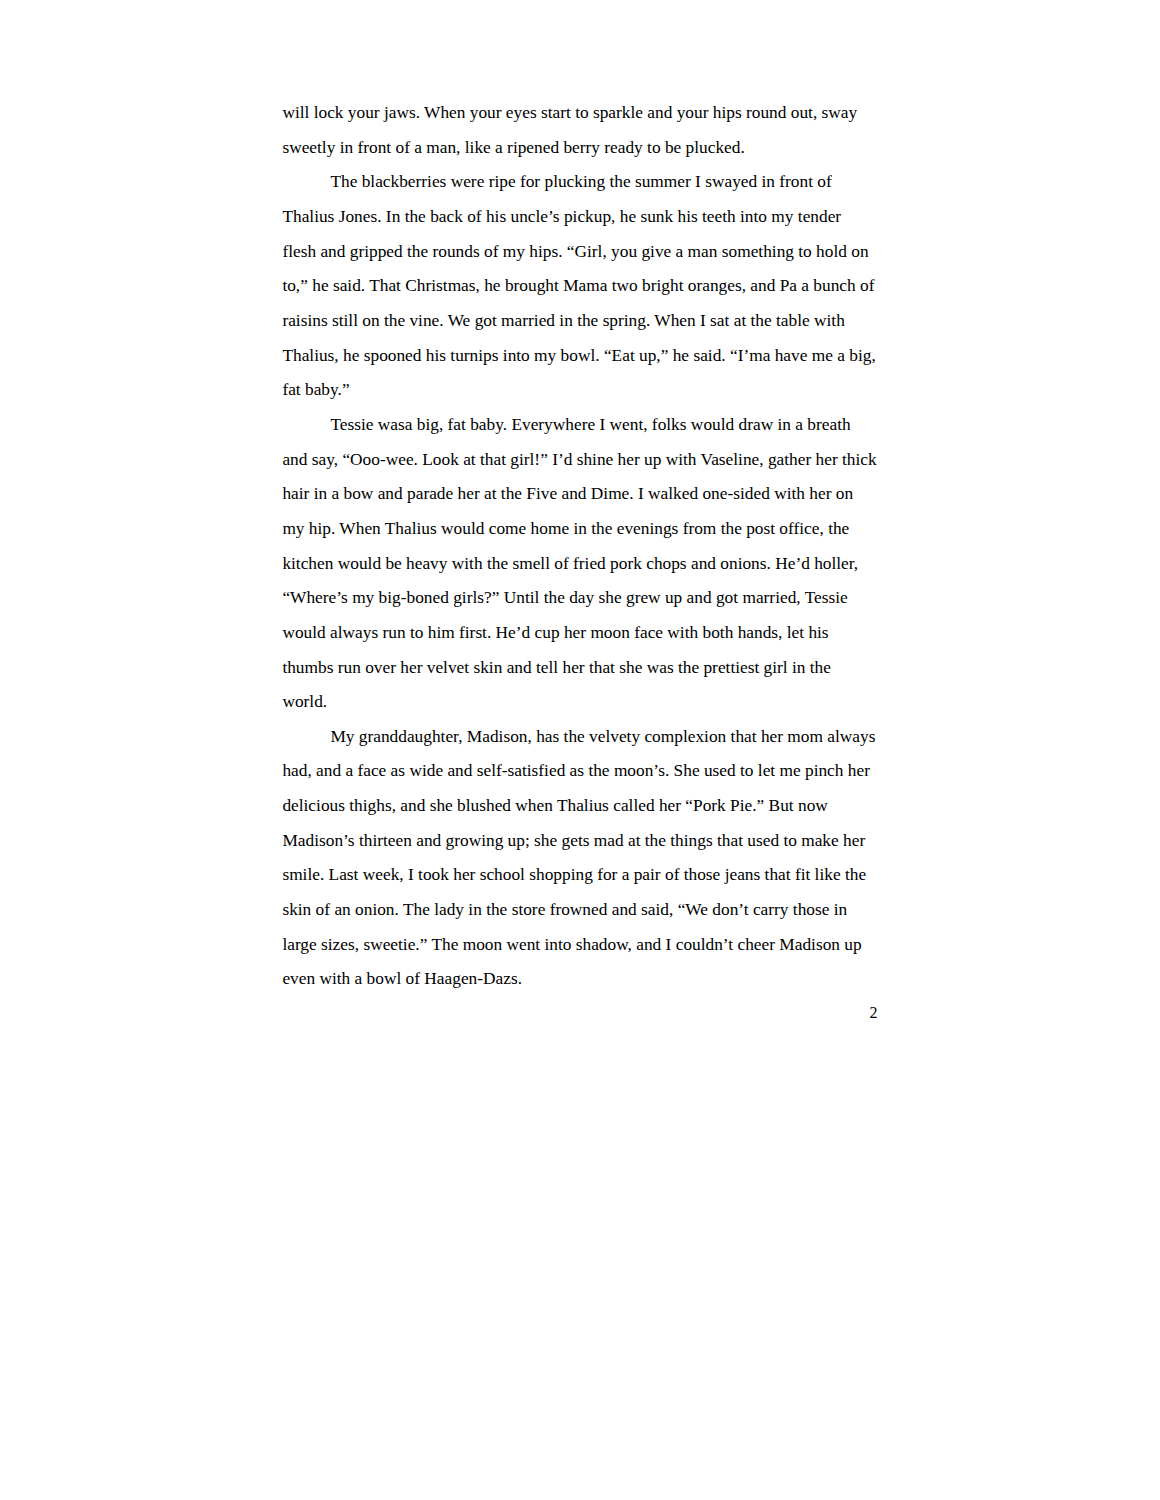will lock your jaws. When your eyes start to sparkle and your hips round out, sway sweetly in front of a man, like a ripened berry ready to be plucked.
The blackberries were ripe for plucking the summer I swayed in front of Thalius Jones. In the back of his uncle’s pickup, he sunk his teeth into my tender flesh and gripped the rounds of my hips. “Girl, you give a man something to hold on to,” he said. That Christmas, he brought Mama two bright oranges, and Pa a bunch of raisins still on the vine. We got married in the spring. When I sat at the table with Thalius, he spooned his turnips into my bowl. “Eat up,” he said. “I’ma have me a big, fat baby.”
Tessie wasa big, fat baby. Everywhere I went, folks would draw in a breath and say, “Ooo-wee. Look at that girl!” I’d shine her up with Vaseline, gather her thick hair in a bow and parade her at the Five and Dime. I walked one-sided with her on my hip. When Thalius would come home in the evenings from the post office, the kitchen would be heavy with the smell of fried pork chops and onions. He’d holler, “Where’s my big-boned girls?” Until the day she grew up and got married, Tessie would always run to him first. He’d cup her moon face with both hands, let his thumbs run over her velvet skin and tell her that she was the prettiest girl in the world.
My granddaughter, Madison, has the velvety complexion that her mom always had, and a face as wide and self-satisfied as the moon’s. She used to let me pinch her delicious thighs, and she blushed when Thalius called her “Pork Pie.” But now Madison’s thirteen and growing up; she gets mad at the things that used to make her smile. Last week, I took her school shopping for a pair of those jeans that fit like the skin of an onion. The lady in the store frowned and said, “We don’t carry those in large sizes, sweetie.” The moon went into shadow, and I couldn’t cheer Madison up even with a bowl of Haagen-Dazs.
2